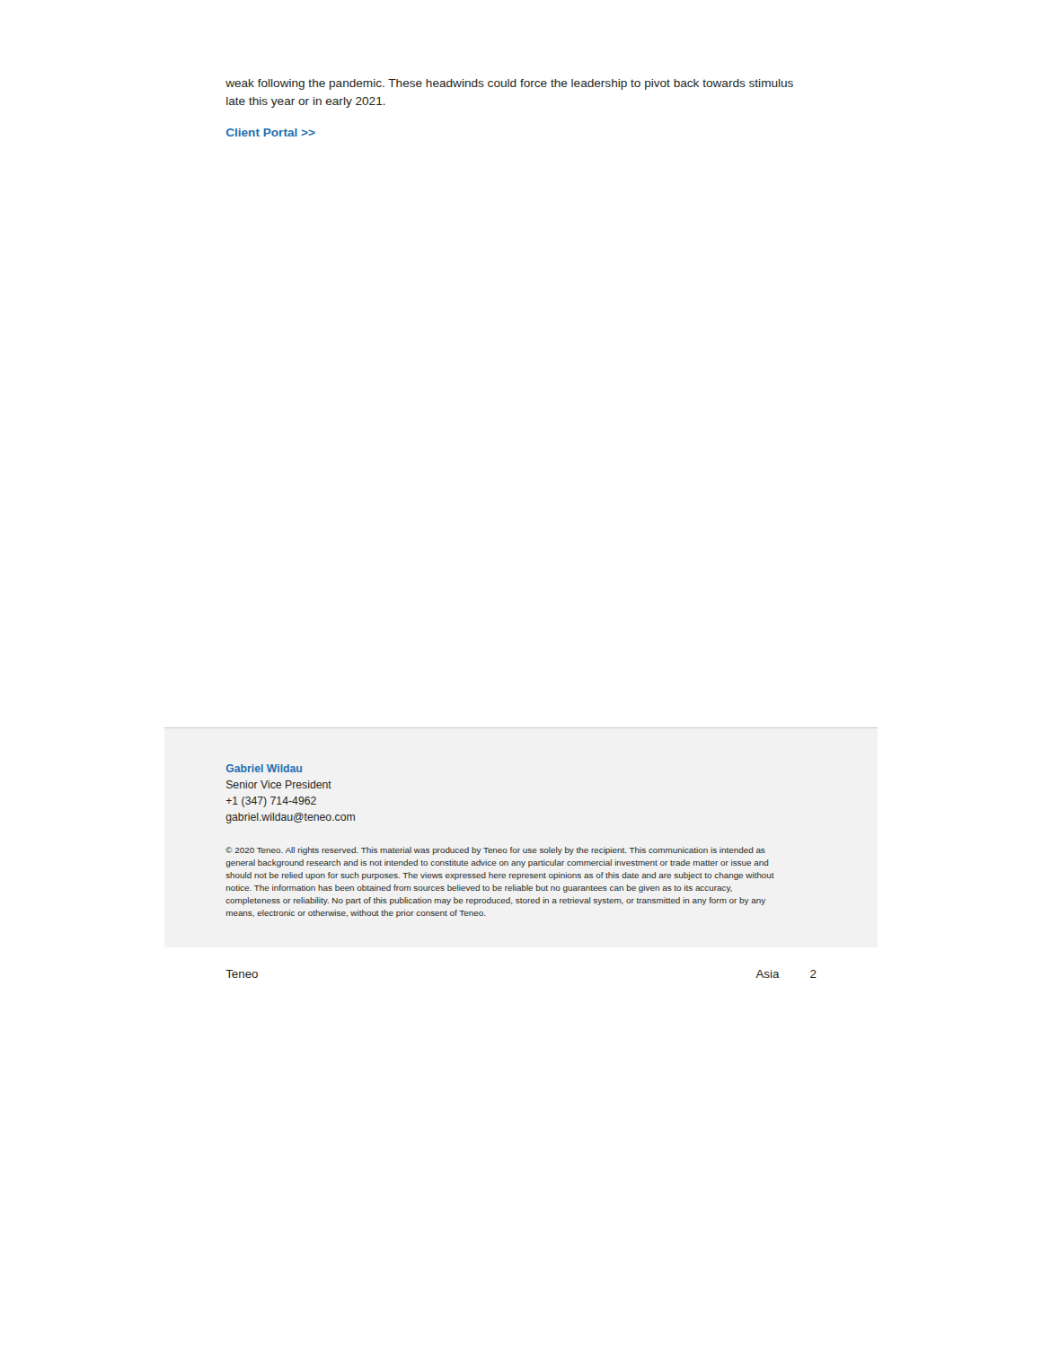weak following the pandemic. These headwinds could force the leadership to pivot back towards stimulus late this year or in early 2021.
Client Portal >>
Gabriel Wildau
Senior Vice President
+1 (347) 714-4962
gabriel.wildau@teneo.com
© 2020 Teneo. All rights reserved. This material was produced by Teneo for use solely by the recipient. This communication is intended as general background research and is not intended to constitute advice on any particular commercial investment or trade matter or issue and should not be relied upon for such purposes. The views expressed here represent opinions as of this date and are subject to change without notice. The information has been obtained from sources believed to be reliable but no guarantees can be given as to its accuracy, completeness or reliability. No part of this publication may be reproduced, stored in a retrieval system, or transmitted in any form or by any means, electronic or otherwise, without the prior consent of Teneo.
Teneo
Asia 2